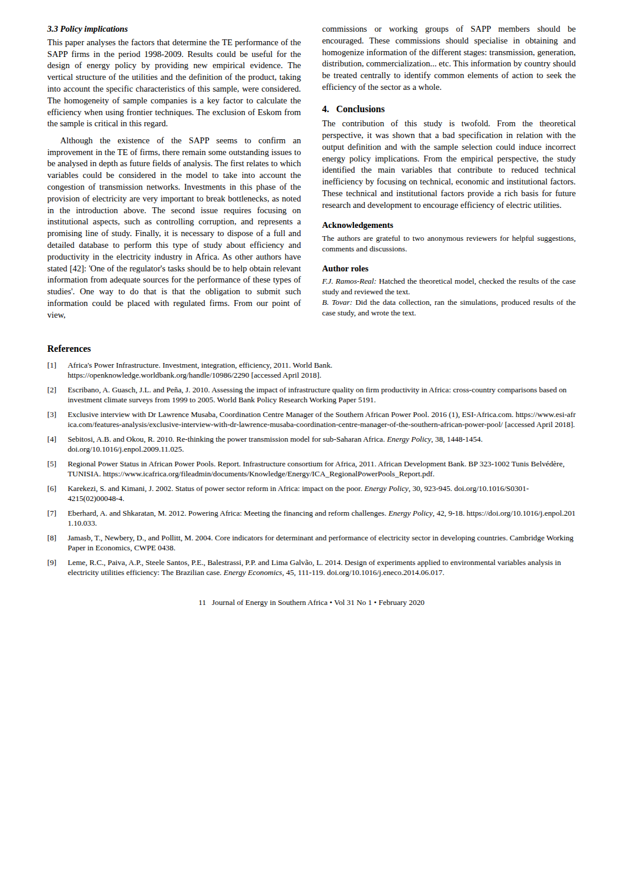3.3 Policy implications
This paper analyses the factors that determine the TE performance of the SAPP firms in the period 1998-2009. Results could be useful for the design of energy policy by providing new empirical evidence. The vertical structure of the utilities and the definition of the product, taking into account the specific characteristics of this sample, were considered. The homogeneity of sample companies is a key factor to calculate the efficiency when using frontier techniques. The exclusion of Eskom from the sample is critical in this regard.
Although the existence of the SAPP seems to confirm an improvement in the TE of firms, there remain some outstanding issues to be analysed in depth as future fields of analysis. The first relates to which variables could be considered in the model to take into account the congestion of transmission networks. Investments in this phase of the provision of electricity are very important to break bottlenecks, as noted in the introduction above. The second issue requires focusing on institutional aspects, such as controlling corruption, and represents a promising line of study. Finally, it is necessary to dispose of a full and detailed database to perform this type of study about efficiency and productivity in the electricity industry in Africa. As other authors have stated [42]: 'One of the regulator's tasks should be to help obtain relevant information from adequate sources for the performance of these types of studies'. One way to do that is that the obligation to submit such information could be placed with regulated firms. From our point of view,
commissions or working groups of SAPP members should be encouraged. These commissions should specialise in obtaining and homogenize information of the different stages: transmission, generation, distribution, commercialization... etc. This information by country should be treated centrally to identify common elements of action to seek the efficiency of the sector as a whole.
4. Conclusions
The contribution of this study is twofold. From the theoretical perspective, it was shown that a bad specification in relation with the output definition and with the sample selection could induce incorrect energy policy implications. From the empirical perspective, the study identified the main variables that contribute to reduced technical inefficiency by focusing on technical, economic and institutional factors. These technical and institutional factors provide a rich basis for future research and development to encourage efficiency of electric utilities.
Acknowledgements
The authors are grateful to two anonymous reviewers for helpful suggestions, comments and discussions.
Author roles
F.J. Ramos-Real: Hatched the theoretical model, checked the results of the case study and reviewed the text.
B. Tovar: Did the data collection, ran the simulations, produced results of the case study, and wrote the text.
References
[1] Africa's Power Infrastructure. Investment, integration, efficiency, 2011. World Bank.
https://openknowledge.worldbank.org/handle/10986/2290 [accessed April 2018].
[2] Escribano, A. Guasch, J.L. and Peña, J. 2010. Assessing the impact of infrastructure quality on firm productivity in Africa: cross-country comparisons based on investment climate surveys from 1999 to 2005. World Bank Policy Research Working Paper 5191.
[3] Exclusive interview with Dr Lawrence Musaba, Coordination Centre Manager of the Southern African Power Pool. 2016 (1), ESI-Africa.com. https://www.esi-africa.com/features-analysis/exclusive-interview-with-dr-lawrence-musaba-coordination-centre-manager-of-the-southern-african-power-pool/ [accessed April 2018].
[4] Sebitosi, A.B. and Okou, R. 2010. Re-thinking the power transmission model for sub-Saharan Africa. Energy Policy, 38, 1448-1454. doi.org/10.1016/j.enpol.2009.11.025.
[5] Regional Power Status in African Power Pools. Report. Infrastructure consortium for Africa, 2011. African Development Bank. BP 323-1002 Tunis Belvédère, TUNISIA. https://www.icafrica.org/fileadmin/documents/Knowledge/Energy/ICA_RegionalPowerPools_Report.pdf.
[6] Karekezi, S. and Kimani, J. 2002. Status of power sector reform in Africa: impact on the poor. Energy Policy, 30, 923-945. doi.org/10.1016/S0301-4215(02)00048-4.
[7] Eberhard, A. and Shkaratan, M. 2012. Powering Africa: Meeting the financing and reform challenges. Energy Policy, 42, 9-18. https://doi.org/10.1016/j.enpol.2011.10.033.
[8] Jamasb, T., Newbery, D., and Pollitt, M. 2004. Core indicators for determinant and performance of electricity sector in developing countries. Cambridge Working Paper in Economics, CWPE 0438.
[9] Leme, R.C., Paiva, A.P., Steele Santos, P.E., Balestrassi, P.P. and Lima Galvão, L. 2014. Design of experiments applied to environmental variables analysis in electricity utilities efficiency: The Brazilian case. Energy Economics, 45, 111-119. doi.org/10.1016/j.eneco.2014.06.017.
11 Journal of Energy in Southern Africa • Vol 31 No 1 • February 2020